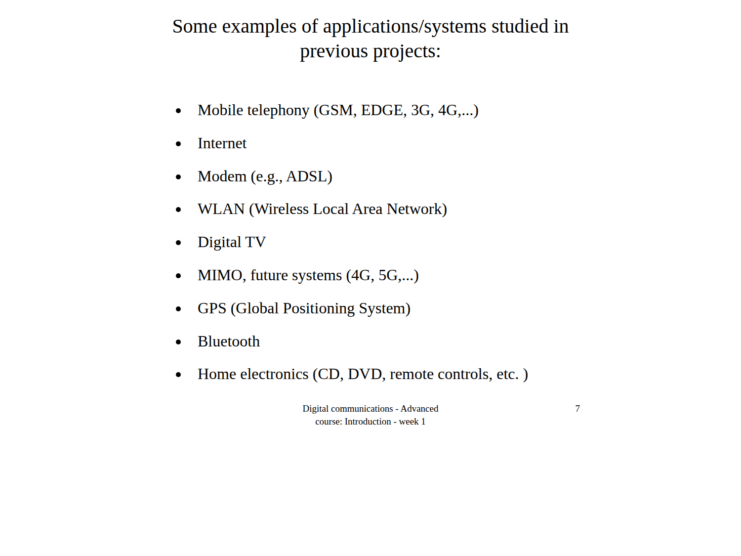Some examples of applications/systems studied in previous projects:
Mobile telephony (GSM, EDGE, 3G, 4G,...)
Internet
Modem (e.g., ADSL)
WLAN (Wireless Local Area Network)
Digital TV
MIMO, future systems (4G, 5G,...)
GPS (Global Positioning System)
Bluetooth
Home electronics (CD, DVD, remote controls, etc. )
Digital communications - Advanced
course: Introduction - week 1 7